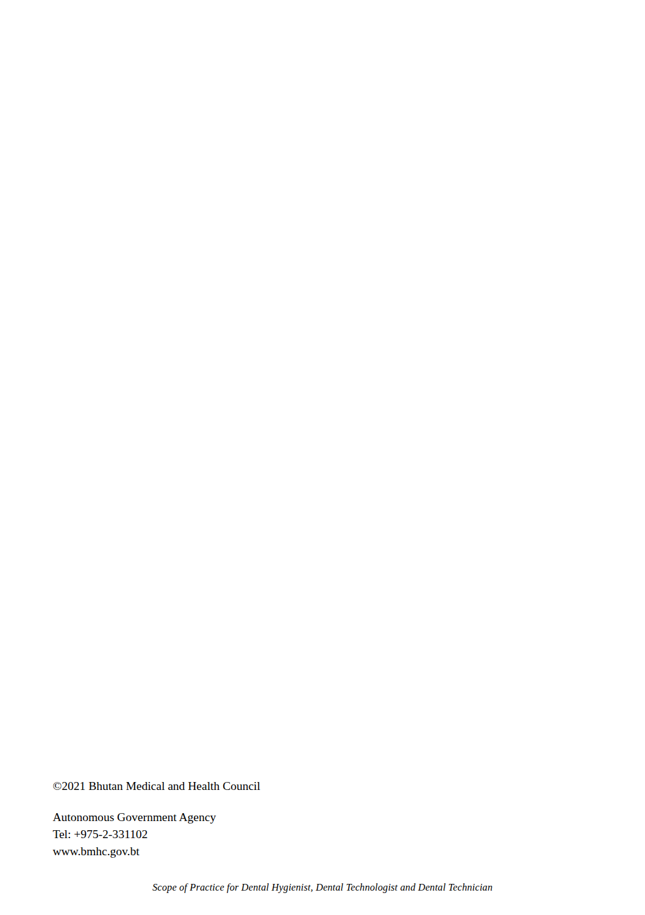©2021 Bhutan Medical and Health Council
Autonomous Government Agency
Tel: +975-2-331102
www.bmhc.gov.bt
Scope of Practice for Dental Hygienist, Dental Technologist and Dental Technician